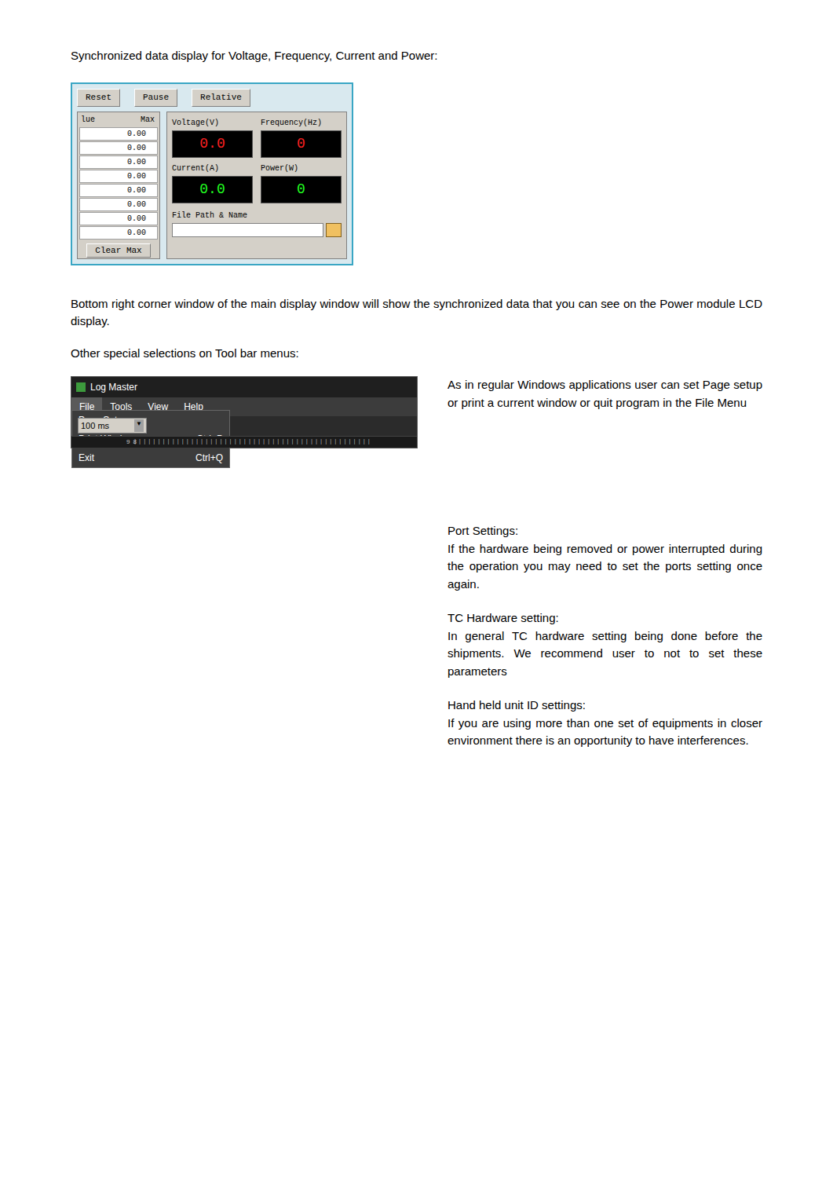Synchronized data display for Voltage, Frequency, Current and Power:
Reset
Pause
Relative
lue Max
0.00
0.00
0.00
0.00
0.00
0.00
0.00
0.00
Clear Max
Voltage(V)
0.0
Frequency(Hz)
0
Current(A)
0.0
Power(W)
0
File Path & Name
Bottom right corner window of the main display window will show the synchronized data that you can see on the Power module LCD display.
Other special selections on Tool bar menus:
Log Master
File Tools View Help
Page Setup...
Print Window... Ctrl+P
Exit Ctrl+Q
100 ms ▼
98 ||||||||||||||||||||||||||||||||||||||||||||||||||
As in regular Windows applications user can set Page setup or print a current window or quit program in the File Menu
Port Settings:
If the hardware being removed or power interrupted during the operation you may need to set the ports setting once again.
TC Hardware setting:
In general TC hardware setting being done before the shipments. We recommend user to not to set these parameters
Hand held unit ID settings:
If you are using more than one set of equipments in closer environment there is an opportunity to have interferences.